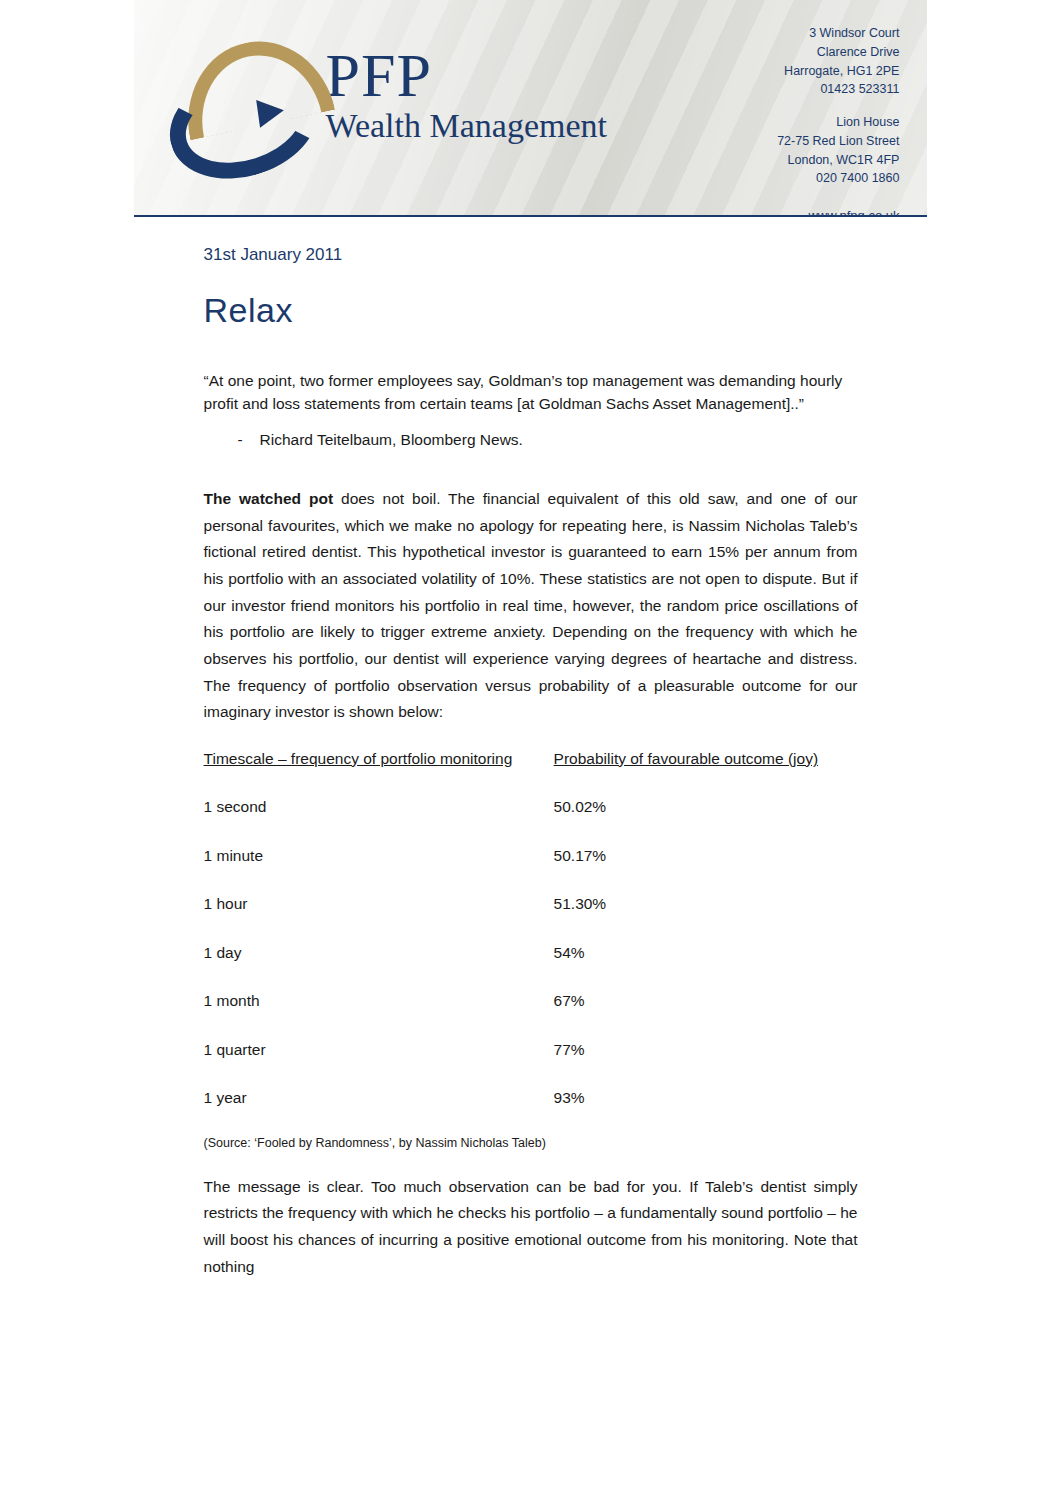PFP
Wealth Management
3 Windsor Court
Clarence Drive
Harrogate, HG1 2PE
01423 523311
Lion House
72-75 Red Lion Street
London, WC1R 4FP
020 7400 1860
www.pfpg.co.uk
31st January 2011
Relax
“At one point, two former employees say, Goldman’s top management was demanding hourly profit and loss statements from certain teams [at Goldman Sachs Asset Management]..”
-Richard Teitelbaum, Bloomberg News.
The watched pot does not boil. The financial equivalent of this old saw, and one of our personal favourites, which we make no apology for repeating here, is Nassim Nicholas Taleb’s fictional retired dentist. This hypothetical investor is guaranteed to earn 15% per annum from his portfolio with an associated volatility of 10%. These statistics are not open to dispute. But if our investor friend monitors his portfolio in real time, however, the random price oscillations of his portfolio are likely to trigger extreme anxiety. Depending on the frequency with which he observes his portfolio, our dentist will experience varying degrees of heartache and distress. The frequency of portfolio observation versus probability of a pleasurable outcome for our imaginary investor is shown below:
| Timescale – frequency of portfolio monitoring | Probability of favourable outcome (joy) |
| --- | --- |
| 1 second | 50.02% |
| 1 minute | 50.17% |
| 1 hour | 51.30% |
| 1 day | 54% |
| 1 month | 67% |
| 1 quarter | 77% |
| 1 year | 93% |
(Source: ‘Fooled by Randomness’, by Nassim Nicholas Taleb)
The message is clear. Too much observation can be bad for you. If Taleb’s dentist simply restricts the frequency with which he checks his portfolio – a fundamentally sound portfolio – he will boost his chances of incurring a positive emotional outcome from his monitoring. Note that nothing